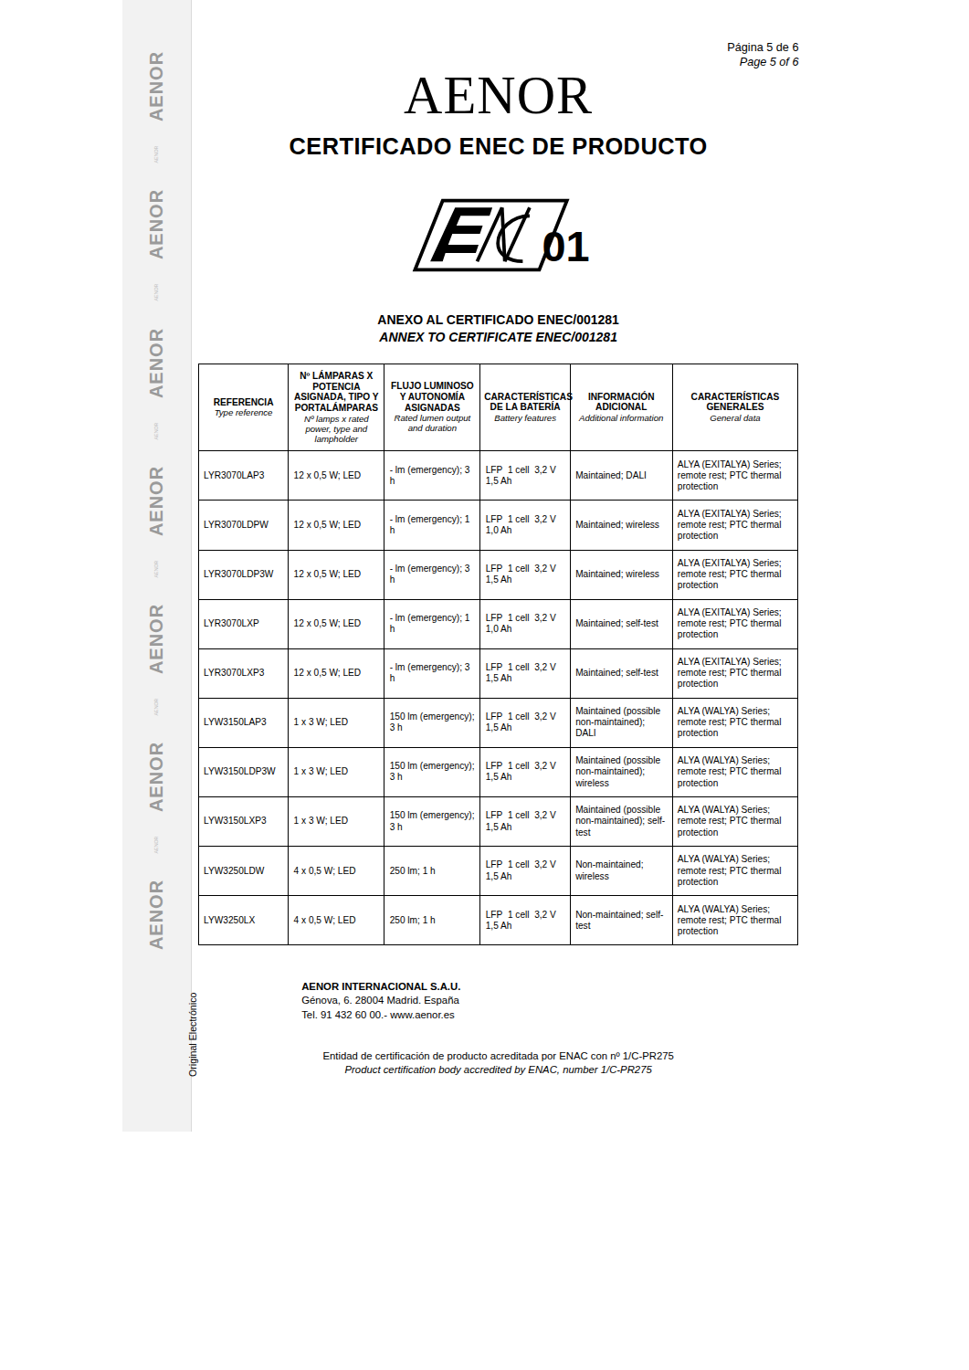AENOR
AENOR
AENOR
AENOR
AENOR
AENOR
AENOR
AENOR
AENOR
AENOR
AENOR
AENOR
AENOR
Página 5 de 6
Page 5 of 6
AENOR
CERTIFICADO ENEC DE PRODUCTO
01
ANEXO AL CERTIFICADO ENEC/001281
ANNEX TO CERTIFICATE ENEC/001281
| REFERENCIA Type reference | Nº LÁMPARAS X POTENCIA ASIGNADA, TIPO Y PORTALÁMPARAS Nº lamps x rated power, type and lampholder | FLUJO LUMINOSO Y AUTONOMÍA ASIGNADAS Rated lumen output and duration | CARACTERÍSTICAS DE LA BATERÍA Battery features | INFORMACIÓN ADICIONAL Additional information | CARACTERÍSTICAS GENERALES General data |
| --- | --- | --- | --- | --- | --- |
| LYR3070LAP3 | 12 x 0,5 W; LED | - lm (emergency); 3 h | LFP 1 cell 3,2 V 1,5 Ah | Maintained; DALI | ALYA (EXITALYA) Series; remote rest; PTC thermal protection |
| LYR3070LDPW | 12 x 0,5 W; LED | - lm (emergency); 1 h | LFP 1 cell 3,2 V 1,0 Ah | Maintained; wireless | ALYA (EXITALYA) Series; remote rest; PTC thermal protection |
| LYR3070LDP3W | 12 x 0,5 W; LED | - lm (emergency); 3 h | LFP 1 cell 3,2 V 1,5 Ah | Maintained; wireless | ALYA (EXITALYA) Series; remote rest; PTC thermal protection |
| LYR3070LXP | 12 x 0,5 W; LED | - lm (emergency); 1 h | LFP 1 cell 3,2 V 1,0 Ah | Maintained; self-test | ALYA (EXITALYA) Series; remote rest; PTC thermal protection |
| LYR3070LXP3 | 12 x 0,5 W; LED | - lm (emergency); 3 h | LFP 1 cell 3,2 V 1,5 Ah | Maintained; self-test | ALYA (EXITALYA) Series; remote rest; PTC thermal protection |
| LYW3150LAP3 | 1 x 3 W; LED | 150 lm (emergency); 3 h | LFP 1 cell 3,2 V 1,5 Ah | Maintained (possible non-maintained); DALI | ALYA (WALYA) Series; remote rest; PTC thermal protection |
| LYW3150LDP3W | 1 x 3 W; LED | 150 lm (emergency); 3 h | LFP 1 cell 3,2 V 1,5 Ah | Maintained (possible non-maintained); wireless | ALYA (WALYA) Series; remote rest; PTC thermal protection |
| LYW3150LXP3 | 1 x 3 W; LED | 150 lm (emergency); 3 h | LFP 1 cell 3,2 V 1,5 Ah | Maintained (possible non-maintained); self-test | ALYA (WALYA) Series; remote rest; PTC thermal protection |
| LYW3250LDW | 4 x 0,5 W; LED | 250 lm; 1 h | LFP 1 cell 3,2 V 1,5 Ah | Non-maintained; wireless | ALYA (WALYA) Series; remote rest; PTC thermal protection |
| LYW3250LX | 4 x 0,5 W; LED | 250 lm; 1 h | LFP 1 cell 3,2 V 1,5 Ah | Non-maintained; self-test | ALYA (WALYA) Series; remote rest; PTC thermal protection |
Original Electrónico
AENOR INTERNACIONAL S.A.U.
Génova, 6. 28004 Madrid. España
Tel. 91 432 60 00.- www.aenor.es
Entidad de certificación de producto acreditada por ENAC con nº 1/C-PR275
Product certification body accredited by ENAC, number 1/C-PR275